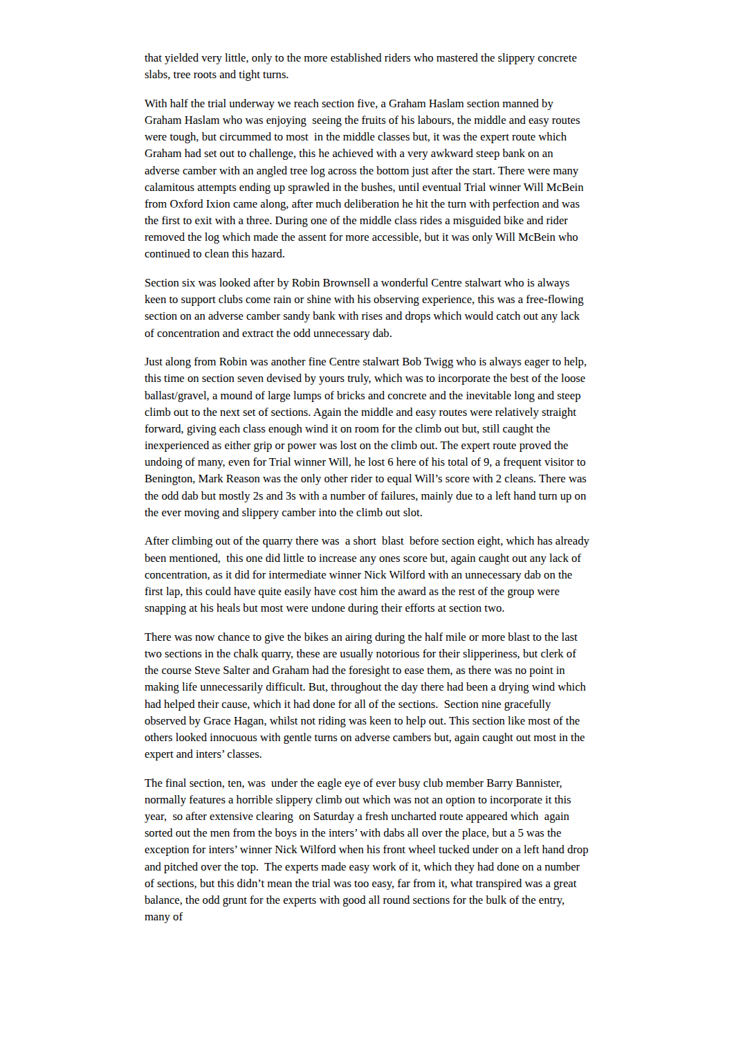that yielded very little, only to the more established riders who mastered the slippery concrete slabs, tree roots and tight turns.
With half the trial underway we reach section five, a Graham Haslam section manned by Graham Haslam who was enjoying seeing the fruits of his labours, the middle and easy routes were tough, but circummed to most in the middle classes but, it was the expert route which Graham had set out to challenge, this he achieved with a very awkward steep bank on an adverse camber with an angled tree log across the bottom just after the start. There were many calamitous attempts ending up sprawled in the bushes, until eventual Trial winner Will McBein from Oxford Ixion came along, after much deliberation he hit the turn with perfection and was the first to exit with a three. During one of the middle class rides a misguided bike and rider removed the log which made the assent for more accessible, but it was only Will McBein who continued to clean this hazard.
Section six was looked after by Robin Brownsell a wonderful Centre stalwart who is always keen to support clubs come rain or shine with his observing experience, this was a free-flowing section on an adverse camber sandy bank with rises and drops which would catch out any lack of concentration and extract the odd unnecessary dab.
Just along from Robin was another fine Centre stalwart Bob Twigg who is always eager to help, this time on section seven devised by yours truly, which was to incorporate the best of the loose ballast/gravel, a mound of large lumps of bricks and concrete and the inevitable long and steep climb out to the next set of sections. Again the middle and easy routes were relatively straight forward, giving each class enough wind it on room for the climb out but, still caught the inexperienced as either grip or power was lost on the climb out. The expert route proved the undoing of many, even for Trial winner Will, he lost 6 here of his total of 9, a frequent visitor to Benington, Mark Reason was the only other rider to equal Will’s score with 2 cleans. There was the odd dab but mostly 2s and 3s with a number of failures, mainly due to a left hand turn up on the ever moving and slippery camber into the climb out slot.
After climbing out of the quarry there was a short blast before section eight, which has already been mentioned, this one did little to increase any ones score but, again caught out any lack of concentration, as it did for intermediate winner Nick Wilford with an unnecessary dab on the first lap, this could have quite easily have cost him the award as the rest of the group were snapping at his heals but most were undone during their efforts at section two.
There was now chance to give the bikes an airing during the half mile or more blast to the last two sections in the chalk quarry, these are usually notorious for their slipperiness, but clerk of the course Steve Salter and Graham had the foresight to ease them, as there was no point in making life unnecessarily difficult. But, throughout the day there had been a drying wind which had helped their cause, which it had done for all of the sections. Section nine gracefully observed by Grace Hagan, whilst not riding was keen to help out. This section like most of the others looked innocuous with gentle turns on adverse cambers but, again caught out most in the expert and inters’ classes.
The final section, ten, was under the eagle eye of ever busy club member Barry Bannister, normally features a horrible slippery climb out which was not an option to incorporate it this year, so after extensive clearing on Saturday a fresh uncharted route appeared which again sorted out the men from the boys in the inters’ with dabs all over the place, but a 5 was the exception for inters’ winner Nick Wilford when his front wheel tucked under on a left hand drop and pitched over the top. The experts made easy work of it, which they had done on a number of sections, but this didn’t mean the trial was too easy, far from it, what transpired was a great balance, the odd grunt for the experts with good all round sections for the bulk of the entry, many of